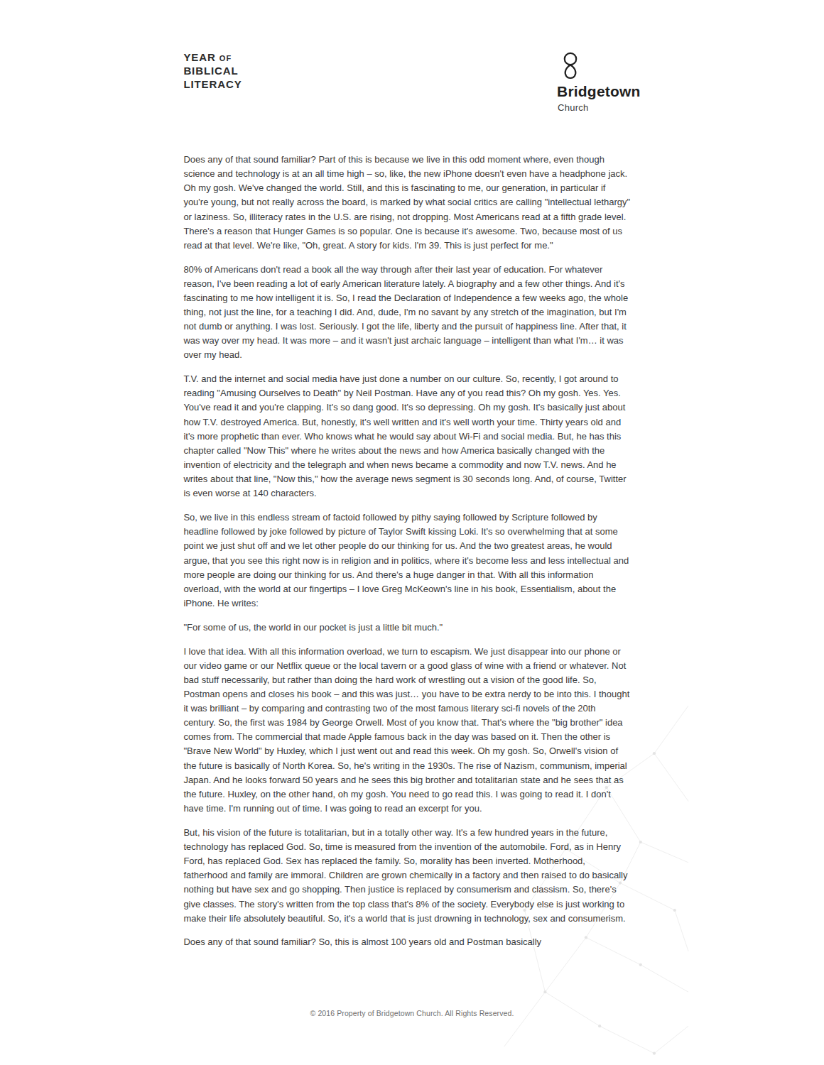YEAR OF
BIBLICAL
LITERACY
Bridgetown
Church
Does any of that sound familiar? Part of this is because we live in this odd moment where, even though science and technology is at an all time high – so, like, the new iPhone doesn't even have a headphone jack. Oh my gosh. We've changed the world. Still, and this is fascinating to me, our generation, in particular if you're young, but not really across the board, is marked by what social critics are calling "intellectual lethargy" or laziness. So, illiteracy rates in the U.S. are rising, not dropping. Most Americans read at a fifth grade level. There's a reason that Hunger Games is so popular. One is because it's awesome. Two, because most of us read at that level. We're like, "Oh, great. A story for kids. I'm 39. This is just perfect for me."
80% of Americans don't read a book all the way through after their last year of education. For whatever reason, I've been reading a lot of early American literature lately. A biography and a few other things. And it's fascinating to me how intelligent it is. So, I read the Declaration of Independence a few weeks ago, the whole thing, not just the line, for a teaching I did. And, dude, I'm no savant by any stretch of the imagination, but I'm not dumb or anything. I was lost. Seriously. I got the life, liberty and the pursuit of happiness line. After that, it was way over my head. It was more – and it wasn't just archaic language – intelligent than what I'm… it was over my head.
T.V. and the internet and social media have just done a number on our culture. So, recently, I got around to reading "Amusing Ourselves to Death" by Neil Postman. Have any of you read this? Oh my gosh. Yes. Yes. You've read it and you're clapping. It's so dang good. It's so depressing. Oh my gosh. It's basically just about how T.V. destroyed America. But, honestly, it's well written and it's well worth your time. Thirty years old and it's more prophetic than ever. Who knows what he would say about Wi-Fi and social media. But, he has this chapter called "Now This" where he writes about the news and how America basically changed with the invention of electricity and the telegraph and when news became a commodity and now T.V. news. And he writes about that line, "Now this," how the average news segment is 30 seconds long. And, of course, Twitter is even worse at 140 characters.
So, we live in this endless stream of factoid followed by pithy saying followed by Scripture followed by headline followed by joke followed by picture of Taylor Swift kissing Loki. It's so overwhelming that at some point we just shut off and we let other people do our thinking for us. And the two greatest areas, he would argue, that you see this right now is in religion and in politics, where it's become less and less intellectual and more people are doing our thinking for us. And there's a huge danger in that. With all this information overload, with the world at our fingertips – I love Greg McKeown's line in his book, Essentialism, about the iPhone. He writes:
"For some of us, the world in our pocket is just a little bit much."
I love that idea. With all this information overload, we turn to escapism. We just disappear into our phone or our video game or our Netflix queue or the local tavern or a good glass of wine with a friend or whatever. Not bad stuff necessarily, but rather than doing the hard work of wrestling out a vision of the good life. So, Postman opens and closes his book – and this was just… you have to be extra nerdy to be into this. I thought it was brilliant – by comparing and contrasting two of the most famous literary sci-fi novels of the 20th century. So, the first was 1984 by George Orwell. Most of you know that. That's where the "big brother" idea comes from. The commercial that made Apple famous back in the day was based on it. Then the other is "Brave New World" by Huxley, which I just went out and read this week. Oh my gosh. So, Orwell's vision of the future is basically of North Korea. So, he's writing in the 1930s. The rise of Nazism, communism, imperial Japan. And he looks forward 50 years and he sees this big brother and totalitarian state and he sees that as the future. Huxley, on the other hand, oh my gosh. You need to go read this. I was going to read it. I don't have time. I'm running out of time. I was going to read an excerpt for you.
But, his vision of the future is totalitarian, but in a totally other way. It's a few hundred years in the future, technology has replaced God. So, time is measured from the invention of the automobile. Ford, as in Henry Ford, has replaced God. Sex has replaced the family. So, morality has been inverted. Motherhood, fatherhood and family are immoral. Children are grown chemically in a factory and then raised to do basically nothing but have sex and go shopping. Then justice is replaced by consumerism and classism. So, there's give classes. The story's written from the top class that's 8% of the society. Everybody else is just working to make their life absolutely beautiful. So, it's a world that is just drowning in technology, sex and consumerism.
Does any of that sound familiar? So, this is almost 100 years old and Postman basically
© 2016 Property of Bridgetown Church. All Rights Reserved.